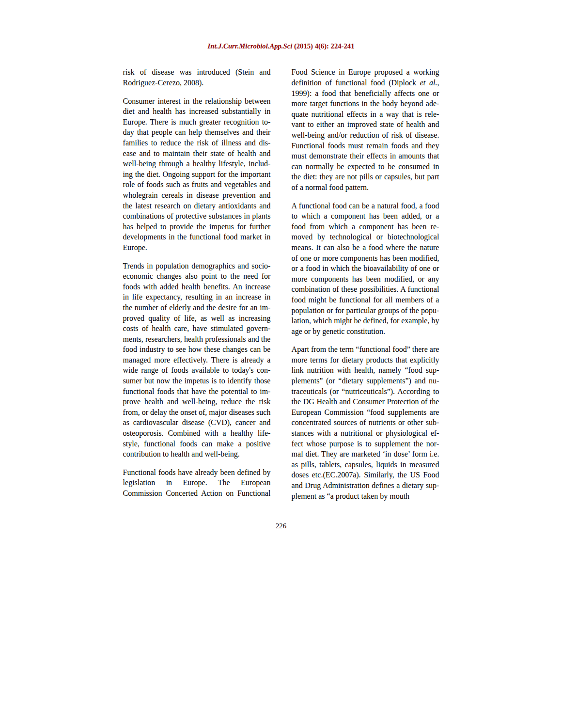Int.J.Curr.Microbiol.App.Sci (2015) 4(6): 224-241
risk of disease was introduced (Stein and Rodriguez-Cerezo, 2008).
Consumer interest in the relationship between diet and health has increased substantially in Europe. There is much greater recognition today that people can help themselves and their families to reduce the risk of illness and disease and to maintain their state of health and well-being through a healthy lifestyle, including the diet. Ongoing support for the important role of foods such as fruits and vegetables and wholegrain cereals in disease prevention and the latest research on dietary antioxidants and combinations of protective substances in plants has helped to provide the impetus for further developments in the functional food market in Europe.
Trends in population demographics and socio-economic changes also point to the need for foods with added health benefits. An increase in life expectancy, resulting in an increase in the number of elderly and the desire for an improved quality of life, as well as increasing costs of health care, have stimulated governments, researchers, health professionals and the food industry to see how these changes can be managed more effectively. There is already a wide range of foods available to today's consumer but now the impetus is to identify those functional foods that have the potential to improve health and well-being, reduce the risk from, or delay the onset of, major diseases such as cardiovascular disease (CVD), cancer and osteoporosis. Combined with a healthy lifestyle, functional foods can make a positive contribution to health and well-being.
Functional foods have already been defined by legislation in Europe. The European Commission Concerted Action on Functional Food Science in Europe proposed a working definition of functional food (Diplock et al., 1999): a food that beneficially affects one or more target functions in the body beyond adequate nutritional effects in a way that is relevant to either an improved state of health and well-being and/or reduction of risk of disease. Functional foods must remain foods and they must demonstrate their effects in amounts that can normally be expected to be consumed in the diet: they are not pills or capsules, but part of a normal food pattern.
A functional food can be a natural food, a food to which a component has been added, or a food from which a component has been removed by technological or biotechnological means. It can also be a food where the nature of one or more components has been modified, or a food in which the bioavailability of one or more components has been modified, or any combination of these possibilities. A functional food might be functional for all members of a population or for particular groups of the population, which might be defined, for example, by age or by genetic constitution.
Apart from the term “functional food” there are more terms for dietary products that explicitly link nutrition with health, namely “food supplements” (or “dietary supplements”) and nutraceuticals (or “nutriceuticals”). According to the DG Health and Consumer Protection of the European Commission “food supplements are concentrated sources of nutrients or other substances with a nutritional or physiological effect whose purpose is to supplement the normal diet. They are marketed ‘in dose’ form i.e. as pills, tablets, capsules, liquids in measured doses etc.(EC.2007a). Similarly, the US Food and Drug Administration defines a dietary supplement as “a product taken by mouth
226